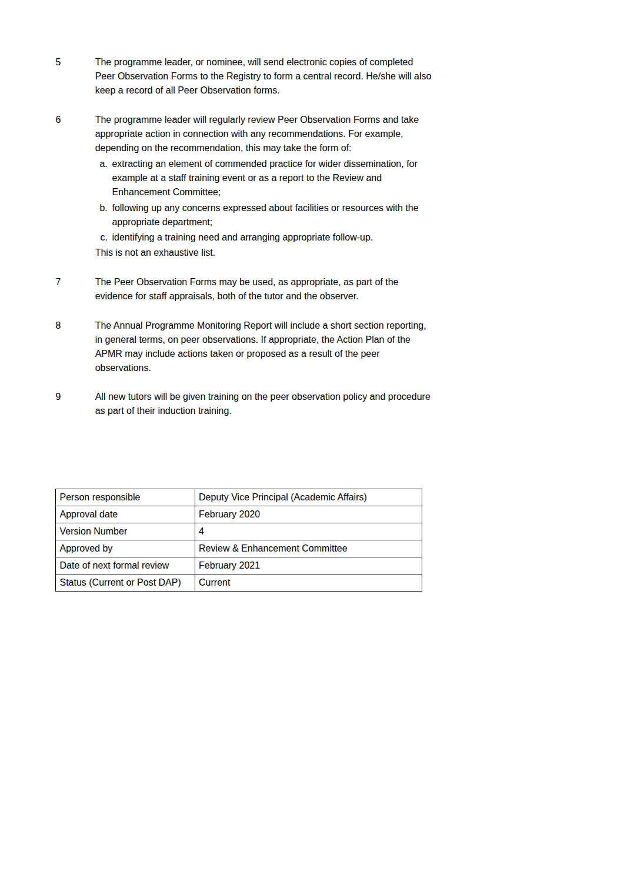5 The programme leader, or nominee, will send electronic copies of completed Peer Observation Forms to the Registry to form a central record. He/she will also keep a record of all Peer Observation forms.
6 The programme leader will regularly review Peer Observation Forms and take appropriate action in connection with any recommendations. For example, depending on the recommendation, this may take the form of:
extracting an element of commended practice for wider dissemination, for example at a staff training event or as a report to the Review and Enhancement Committee;
following up any concerns expressed about facilities or resources with the appropriate department;
identifying a training need and arranging appropriate follow-up.
This is not an exhaustive list.
7 The Peer Observation Forms may be used, as appropriate, as part of the evidence for staff appraisals, both of the tutor and the observer.
8 The Annual Programme Monitoring Report will include a short section reporting, in general terms, on peer observations. If appropriate, the Action Plan of the APMR may include actions taken or proposed as a result of the peer observations.
9 All new tutors will be given training on the peer observation policy and procedure as part of their induction training.
| Person responsible | Deputy Vice Principal (Academic Affairs) |
| Approval date | February 2020 |
| Version Number | 4 |
| Approved by | Review & Enhancement Committee |
| Date of next formal review | February 2021 |
| Status (Current or Post DAP) | Current |